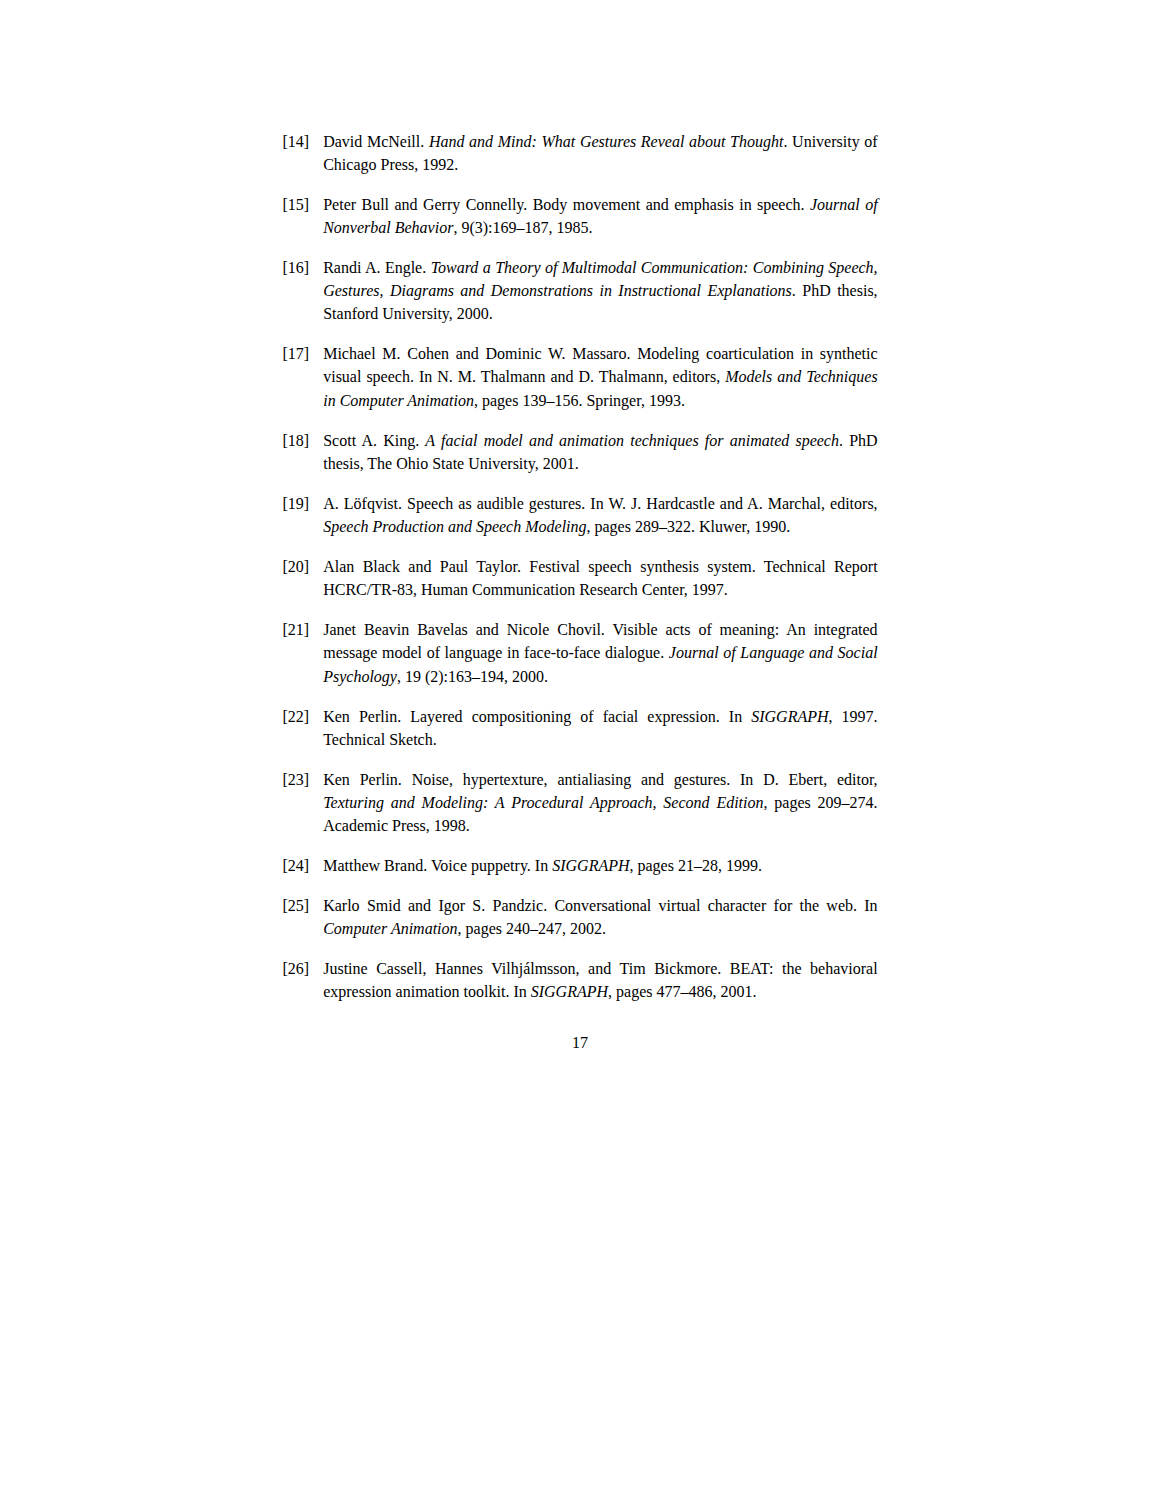[14] David McNeill. Hand and Mind: What Gestures Reveal about Thought. University of Chicago Press, 1992.
[15] Peter Bull and Gerry Connelly. Body movement and emphasis in speech. Journal of Nonverbal Behavior, 9(3):169–187, 1985.
[16] Randi A. Engle. Toward a Theory of Multimodal Communication: Combining Speech, Gestures, Diagrams and Demonstrations in Instructional Explanations. PhD thesis, Stanford University, 2000.
[17] Michael M. Cohen and Dominic W. Massaro. Modeling coarticulation in synthetic visual speech. In N. M. Thalmann and D. Thalmann, editors, Models and Techniques in Computer Animation, pages 139–156. Springer, 1993.
[18] Scott A. King. A facial model and animation techniques for animated speech. PhD thesis, The Ohio State University, 2001.
[19] A. Löfqvist. Speech as audible gestures. In W. J. Hardcastle and A. Marchal, editors, Speech Production and Speech Modeling, pages 289–322. Kluwer, 1990.
[20] Alan Black and Paul Taylor. Festival speech synthesis system. Technical Report HCRC/TR-83, Human Communication Research Center, 1997.
[21] Janet Beavin Bavelas and Nicole Chovil. Visible acts of meaning: An integrated message model of language in face-to-face dialogue. Journal of Language and Social Psychology, 19 (2):163–194, 2000.
[22] Ken Perlin. Layered compositioning of facial expression. In SIGGRAPH, 1997. Technical Sketch.
[23] Ken Perlin. Noise, hypertexture, antialiasing and gestures. In D. Ebert, editor, Texturing and Modeling: A Procedural Approach, Second Edition, pages 209–274. Academic Press, 1998.
[24] Matthew Brand. Voice puppetry. In SIGGRAPH, pages 21–28, 1999.
[25] Karlo Smid and Igor S. Pandzic. Conversational virtual character for the web. In Computer Animation, pages 240–247, 2002.
[26] Justine Cassell, Hannes Vilhjálmsson, and Tim Bickmore. BEAT: the behavioral expression animation toolkit. In SIGGRAPH, pages 477–486, 2001.
17